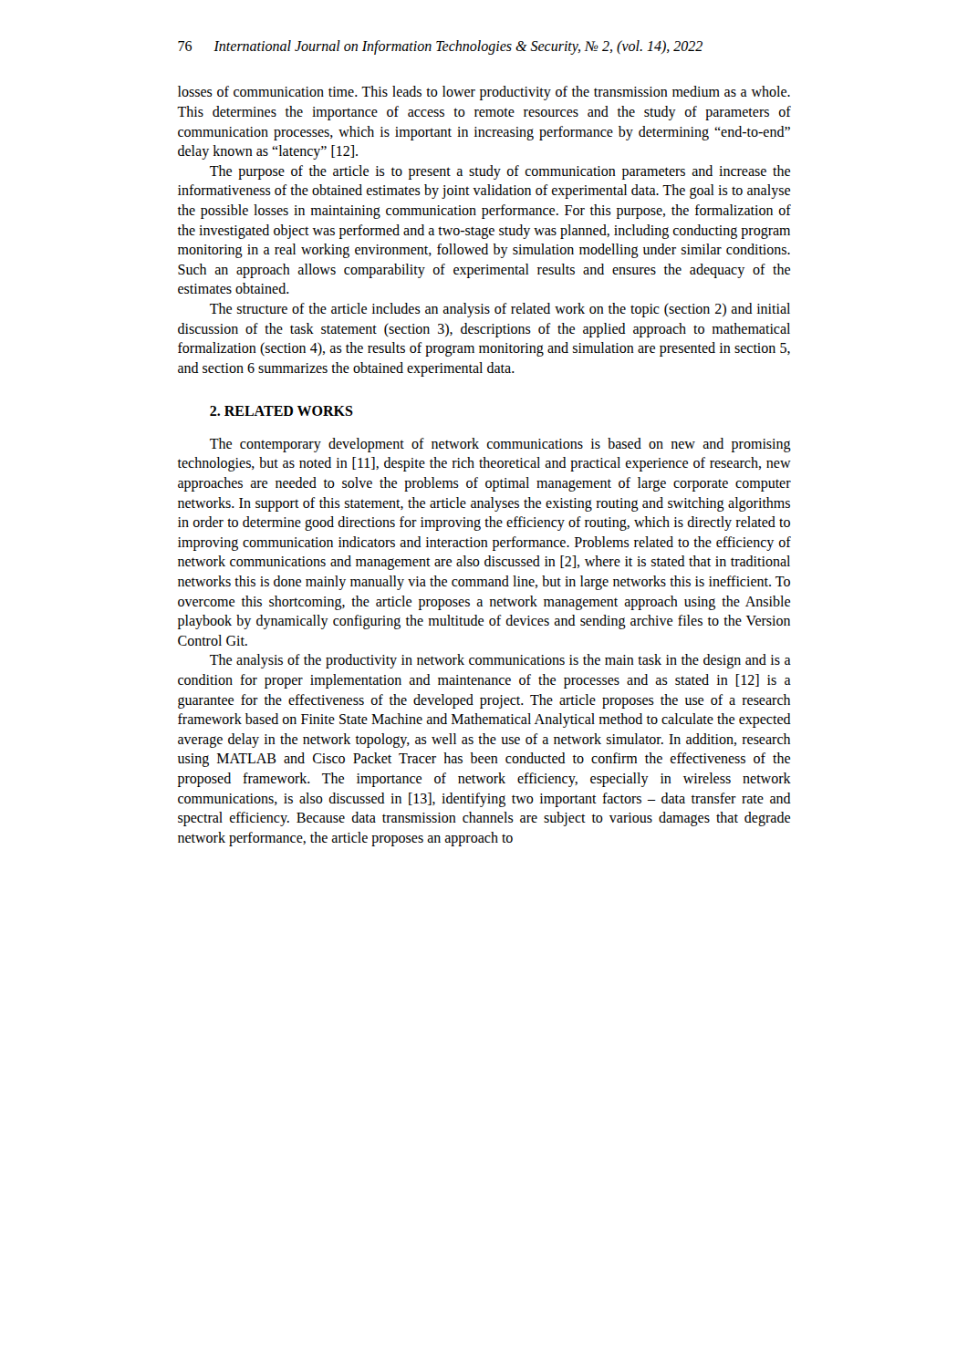76 International Journal on Information Technologies & Security, № 2, (vol. 14), 2022
losses of communication time. This leads to lower productivity of the transmission medium as a whole. This determines the importance of access to remote resources and the study of parameters of communication processes, which is important in increasing performance by determining “end-to-end” delay known as “latency” [12].
The purpose of the article is to present a study of communication parameters and increase the informativeness of the obtained estimates by joint validation of experimental data. The goal is to analyse the possible losses in maintaining communication performance. For this purpose, the formalization of the investigated object was performed and a two-stage study was planned, including conducting program monitoring in a real working environment, followed by simulation modelling under similar conditions. Such an approach allows comparability of experimental results and ensures the adequacy of the estimates obtained.
The structure of the article includes an analysis of related work on the topic (section 2) and initial discussion of the task statement (section 3), descriptions of the applied approach to mathematical formalization (section 4), as the results of program monitoring and simulation are presented in section 5, and section 6 summarizes the obtained experimental data.
2. RELATED WORKS
The contemporary development of network communications is based on new and promising technologies, but as noted in [11], despite the rich theoretical and practical experience of research, new approaches are needed to solve the problems of optimal management of large corporate computer networks. In support of this statement, the article analyses the existing routing and switching algorithms in order to determine good directions for improving the efficiency of routing, which is directly related to improving communication indicators and interaction performance. Problems related to the efficiency of network communications and management are also discussed in [2], where it is stated that in traditional networks this is done mainly manually via the command line, but in large networks this is inefficient. To overcome this shortcoming, the article proposes a network management approach using the Ansible playbook by dynamically configuring the multitude of devices and sending archive files to the Version Control Git.
The analysis of the productivity in network communications is the main task in the design and is a condition for proper implementation and maintenance of the processes and as stated in [12] is a guarantee for the effectiveness of the developed project. The article proposes the use of a research framework based on Finite State Machine and Mathematical Analytical method to calculate the expected average delay in the network topology, as well as the use of a network simulator. In addition, research using MATLAB and Cisco Packet Tracer has been conducted to confirm the effectiveness of the proposed framework. The importance of network efficiency, especially in wireless network communications, is also discussed in [13], identifying two important factors – data transfer rate and spectral efficiency. Because data transmission channels are subject to various damages that degrade network performance, the article proposes an approach to